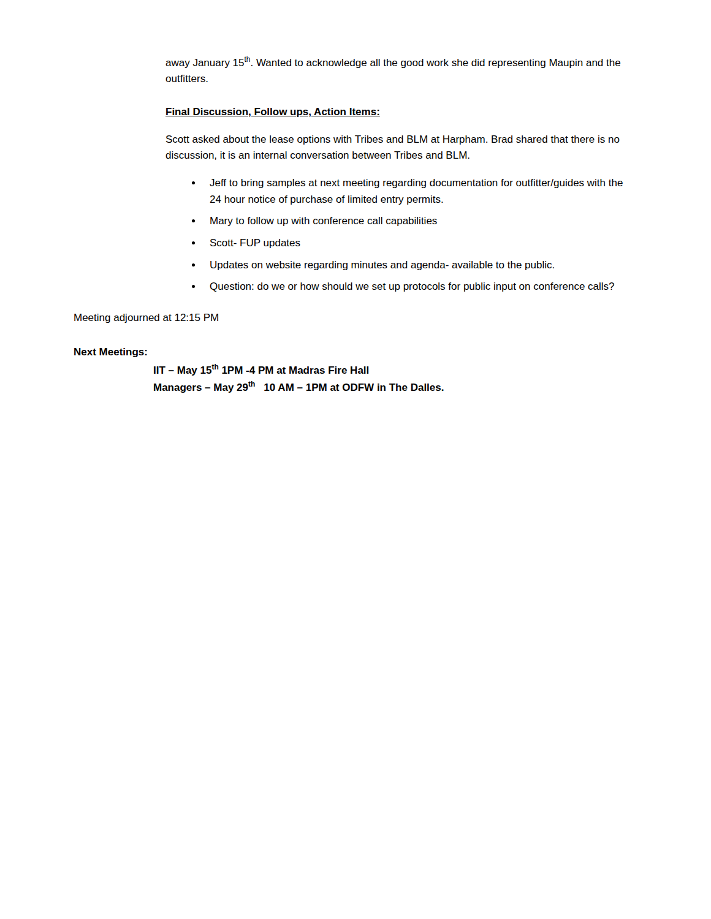away January 15th. Wanted to acknowledge all the good work she did representing Maupin and the outfitters.
Final Discussion, Follow ups, Action Items:
Scott asked about the lease options with Tribes and BLM at Harpham. Brad shared that there is no discussion, it is an internal conversation between Tribes and BLM.
Jeff to bring samples at next meeting regarding documentation for outfitter/guides with the 24 hour notice of purchase of limited entry permits.
Mary to follow up with conference call capabilities
Scott- FUP updates
Updates on website regarding minutes and agenda- available to the public.
Question: do we or how should we set up protocols for public input on conference calls?
Meeting adjourned at 12:15 PM
Next Meetings:
IIT – May 15th 1PM -4 PM at Madras Fire Hall
Managers – May 29th 10 AM – 1PM at ODFW in The Dalles.